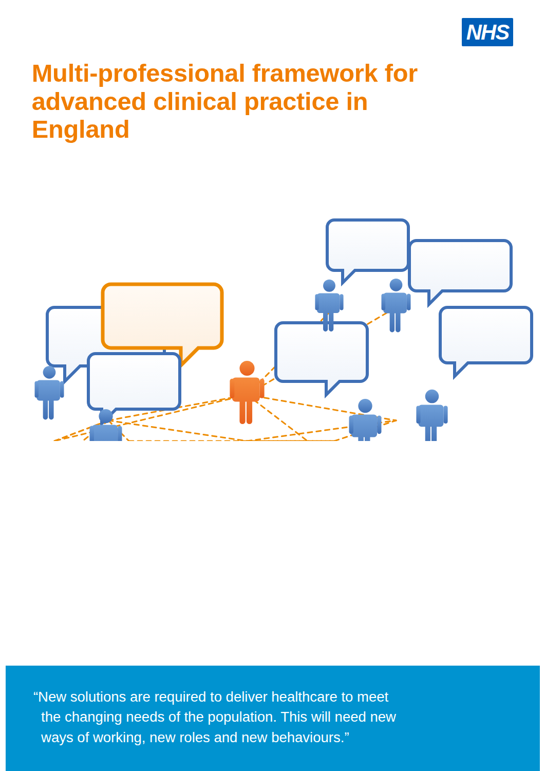NHS
Multi-professional framework for advanced clinical practice in England
Networked figures with speech bubbles Eight blue stick figures and one orange stick figure, each with a speech bubble, connected by dashed orange lines forming a network.
“New solutions are required to deliver healthcare to meet the changing needs of the population. This will need new ways of working, new roles and new behaviours.”